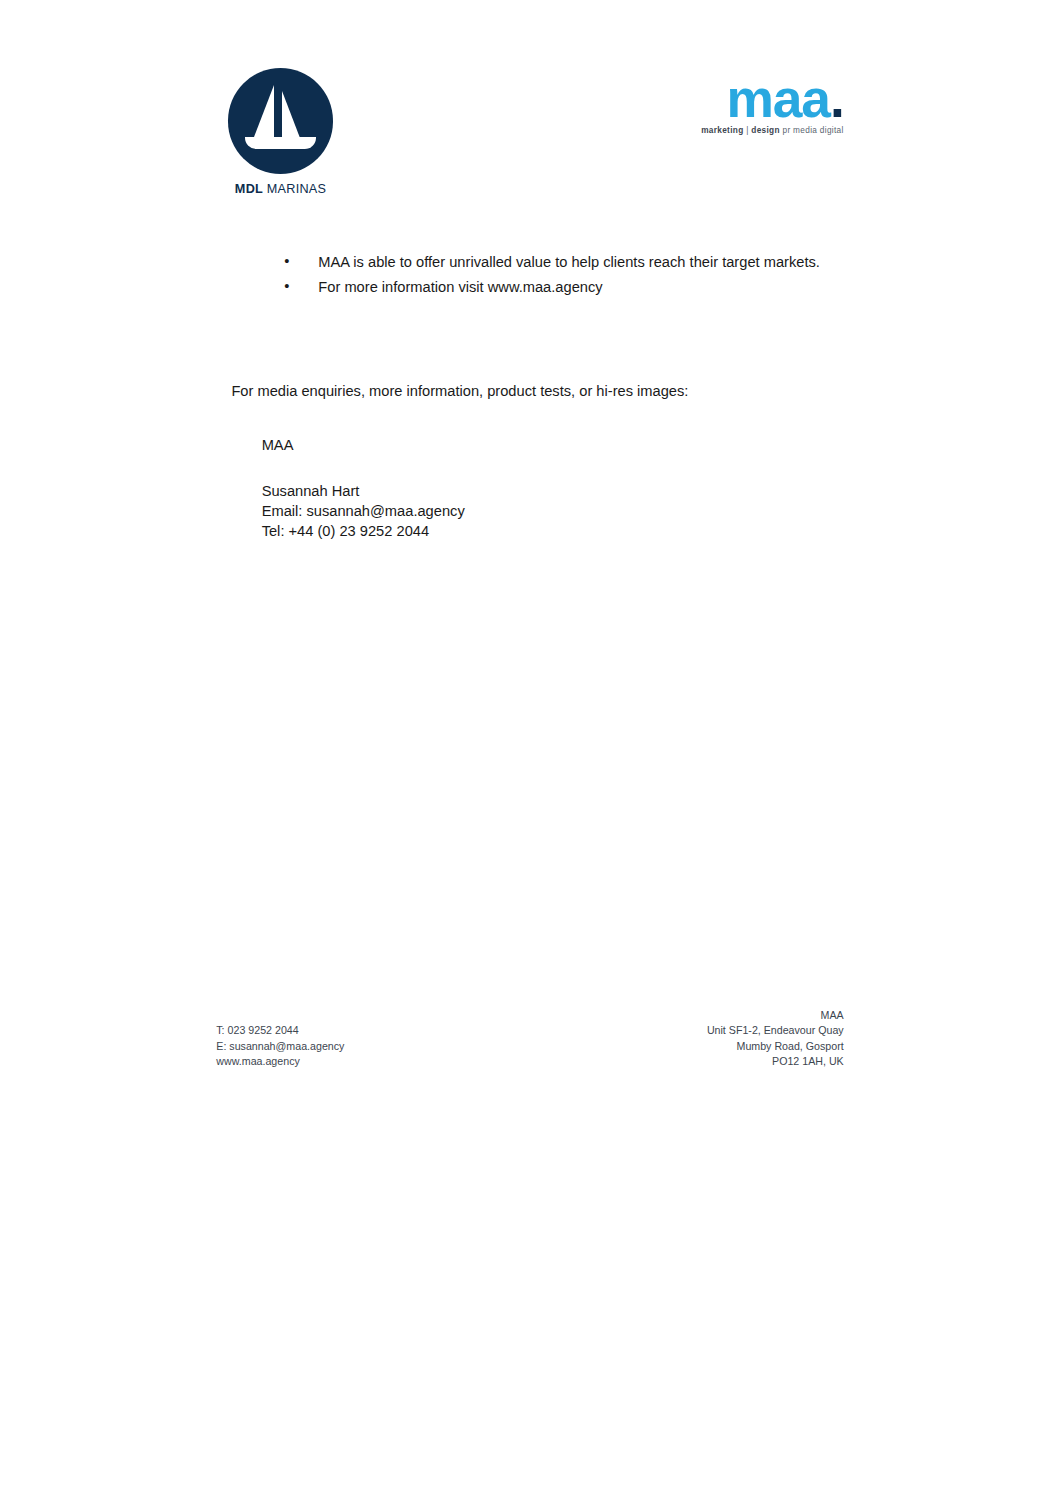MDL MARINAS
maa.
marketing | design pr media digital
MAA is able to offer unrivalled value to help clients reach their target markets.
For more information visit www.maa.agency
For media enquiries, more information, product tests, or hi-res images:
MAA
Susannah Hart
Email: susannah@maa.agency
Tel: +44 (0) 23 9252 2044
T: 023 9252 2044
E: susannah@maa.agency
www.maa.agency
MAA
Unit SF1-2, Endeavour Quay
Mumby Road, Gosport
PO12 1AH, UK